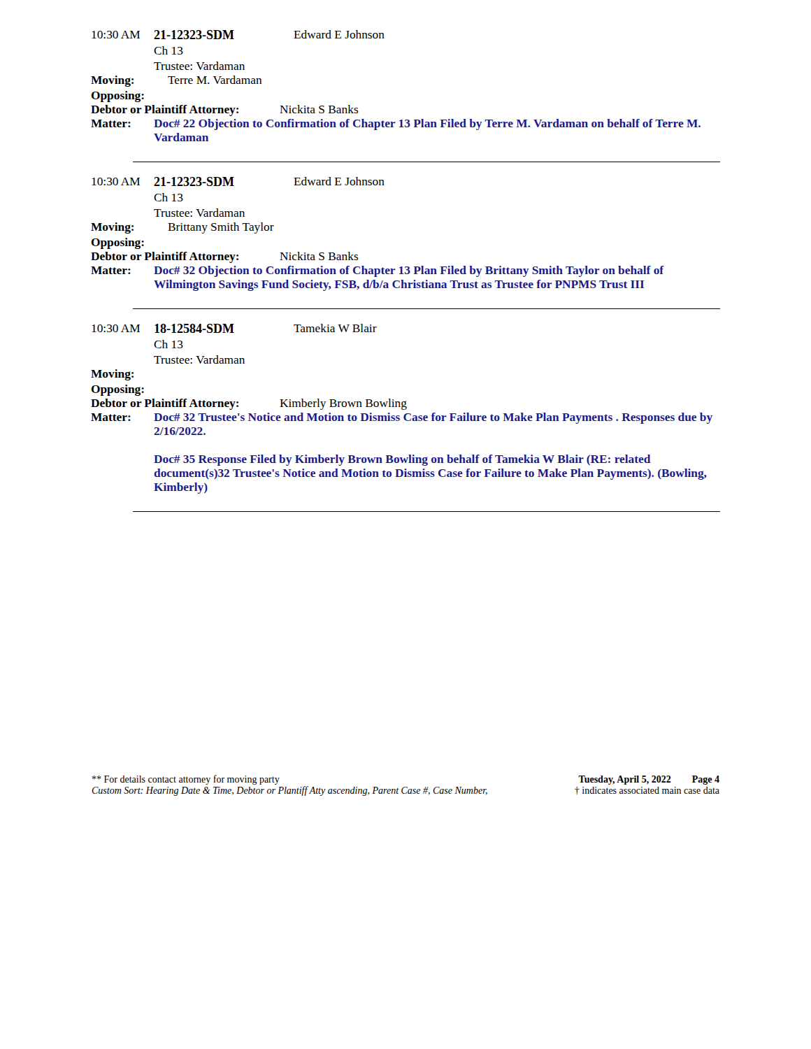10:30 AM
21-12323-SDM
Edward E Johnson
Ch 13
Trustee: Vardaman
Moving:
Terre M. Vardaman
Opposing:
Debtor or Plaintiff Attorney:
Nickita S Banks
Matter:
Doc# 22 Objection to Confirmation of Chapter 13 Plan Filed by Terre M. Vardaman on behalf of Terre M. Vardaman
10:30 AM
21-12323-SDM
Edward E Johnson
Ch 13
Trustee: Vardaman
Moving:
Brittany Smith Taylor
Opposing:
Debtor or Plaintiff Attorney:
Nickita S Banks
Matter:
Doc# 32 Objection to Confirmation of Chapter 13 Plan Filed by Brittany Smith Taylor on behalf of Wilmington Savings Fund Society, FSB, d/b/a Christiana Trust as Trustee for PNPMS Trust III
10:30 AM
18-12584-SDM
Tamekia W Blair
Ch 13
Trustee: Vardaman
Moving:
Opposing:
Debtor or Plaintiff Attorney:
Kimberly Brown Bowling
Matter:
Doc# 32 Trustee's Notice and Motion to Dismiss Case for Failure to Make Plan Payments . Responses due by 2/16/2022.
Doc# 35 Response Filed by Kimberly Brown Bowling on behalf of Tamekia W Blair (RE: related document(s)32 Trustee's Notice and Motion to Dismiss Case for Failure to Make Plan Payments). (Bowling, Kimberly)
| ** For details contact attorney for moving party Custom Sort: Hearing Date & Time, Debtor or Plantiff Atty ascending, Parent Case #, Case Number, | Tuesday, April 5, 2022 Page 4 † indicates associated main case data |